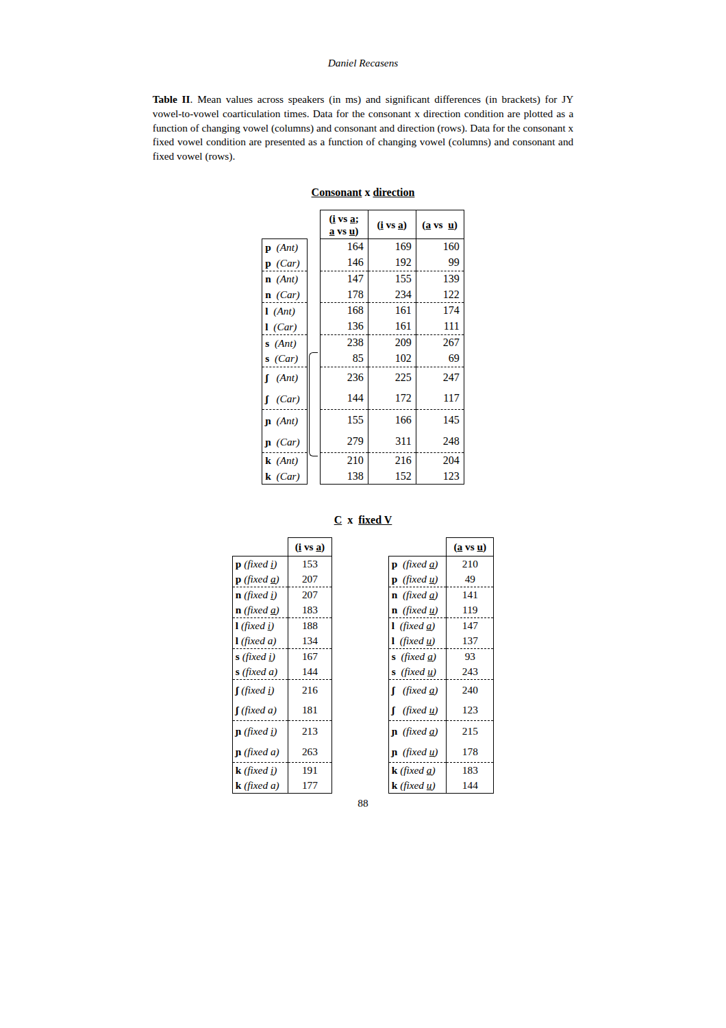Daniel Recasens
Table II. Mean values across speakers (in ms) and significant differences (in brackets) for JY vowel-to-vowel coarticulation times. Data for the consonant x direction condition are plotted as a function of changing vowel (columns) and consonant and direction (rows). Data for the consonant x fixed vowel condition are presented as a function of changing vowel (columns) and consonant and fixed vowel (rows).
Consonant x direction
| | | ( i vs a ; a vs u ) | ( i vs a ) | ( a vs u ) |
| --- | --- | --- | --- | --- |
| p (Ant) | | 164 | 169 | 160 |
| p (Car) | | 146 | 192 | 99 |
| n (Ant) | | 147 | 155 | 139 |
| n (Car) | | 178 | 234 | 122 |
| l (Ant) | | 168 | 161 | 174 |
| l (Car) | | 136 | 161 | 111 |
| s (Ant) | | 238 | 209 | 267 |
| s (Car) | | 85 | 102 | 69 |
| ʃ (Ant) | 236 | 225 | 247 |
| ʃ (Car) | 144 | 172 | 117 |
| ɲ (Ant) | 155 | 166 | 145 |
| ɲ (Car) | 279 | 311 | 248 |
| k (Ant) | 210 | 216 | 204 |
| k (Car) | | 138 | 152 | 123 |
C x fixed V
| | ( i vs a ) |
| --- | --- |
| p (fixed i ) | 153 |
| p (fixed a ) | 207 |
| n (fixed i ) | 207 |
| n (fixed a ) | 183 |
| l (fixed i ) | 188 |
| l (fixed a) | 134 |
| s (fixed i ) | 167 |
| s (fixed a) | 144 |
| ʃ (fixed i ) | 216 |
| ʃ (fixed a) | 181 |
| ɲ (fixed i ) | 213 |
| ɲ (fixed a) | 263 |
| k (fixed i ) | 191 |
| k (fixed a) | 177 |
| | ( a vs u ) |
| --- | --- |
| p (fixed a ) | 210 |
| p (fixed u ) | 49 |
| n (fixed a ) | 141 |
| n (fixed u ) | 119 |
| l (fixed a ) | 147 |
| l (fixed u ) | 137 |
| s (fixed a ) | 93 |
| s (fixed u ) | 243 |
| ʃ (fixed a ) | 240 |
| ʃ (fixed u ) | 123 |
| ɲ (fixed a ) | 215 |
| ɲ (fixed u ) | 178 |
| k (fixed a ) | 183 |
| k (fixed u ) | 144 |
88